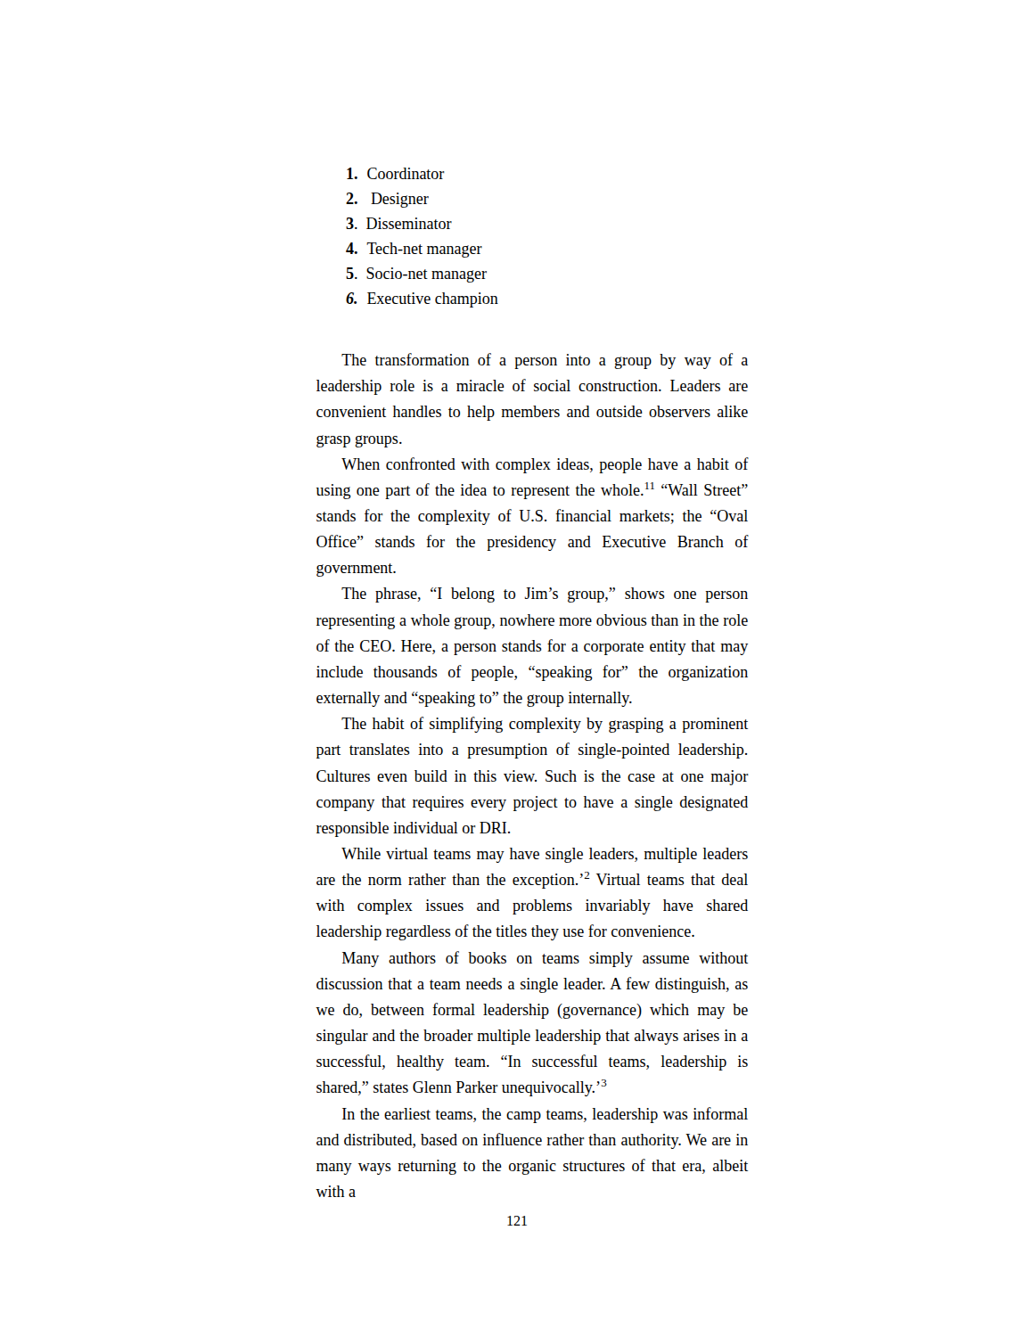1. Coordinator
2. Designer
3. Disseminator
4. Tech-net manager
5. Socio-net manager
6. Executive champion
The transformation of a person into a group by way of a leadership role is a miracle of social construction. Leaders are convenient handles to help members and outside observers alike grasp groups.
When confronted with complex ideas, people have a habit of using one part of the idea to represent the whole.11 “Wall Street” stands for the complexity of U.S. financial markets; the “Oval Office” stands for the presidency and Executive Branch of government.
The phrase, “I belong to Jim’s group,” shows one person representing a whole group, nowhere more obvious than in the role of the CEO. Here, a person stands for a corporate entity that may include thousands of people, “speaking for” the organization externally and “speaking to” the group internally.
The habit of simplifying complexity by grasping a prominent part translates into a presumption of single‑pointed leadership. Cultures even build in this view. Such is the case at one major company that requires every project to have a single designated responsible individual or DRI.
While virtual teams may have single leaders, multiple leaders are the norm rather than the exception.’2 Virtual teams that deal with complex issues and problems invariably have shared leadership regardless of the titles they use for convenience.
Many authors of books on teams simply assume without discussion that a team needs a single leader. A few distinguish, as we do, between formal leadership (governance) which may be singular and the broader multiple leadership that always arises in a successful, healthy team. “In successful teams, leadership is shared,” states Glenn Parker unequivocally.’3
In the earliest teams, the camp teams, leadership was informal and distributed, based on influence rather than authority. We are in many ways returning to the organic structures of that era, albeit with a
121